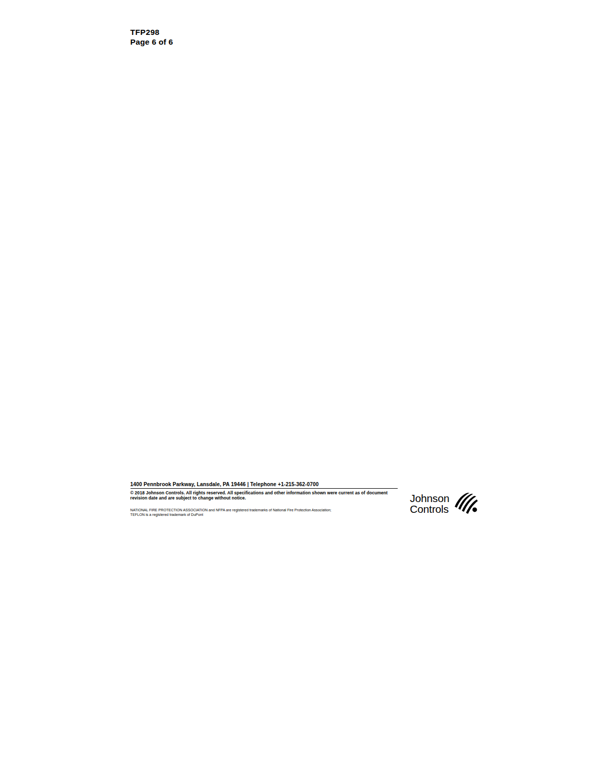TFP298
Page 6 of 6
1400 Pennbrook Parkway, Lansdale, PA 19446 | Telephone +1-215-362-0700
© 2018 Johnson Controls. All rights reserved. All specifications and other information shown were current as of document revision date and are subject to change without notice.
NATIONAL FIRE PROTECTION ASSOCIATION and NFPA are registered trademarks of National Fire Protection Association;
TEFLON is a registered trademark of DuPont
Johnson Controls